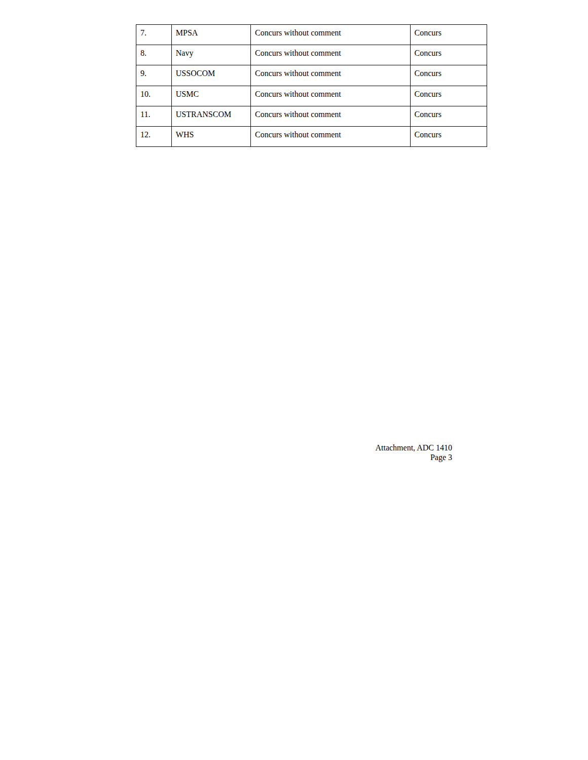| 7. | MPSA | Concurs without comment | Concurs |
| 8. | Navy | Concurs without comment | Concurs |
| 9. | USSOCOM | Concurs without comment | Concurs |
| 10. | USMC | Concurs without comment | Concurs |
| 11. | USTRANSCOM | Concurs without comment | Concurs |
| 12. | WHS | Concurs without comment | Concurs |
Attachment, ADC 1410
Page 3